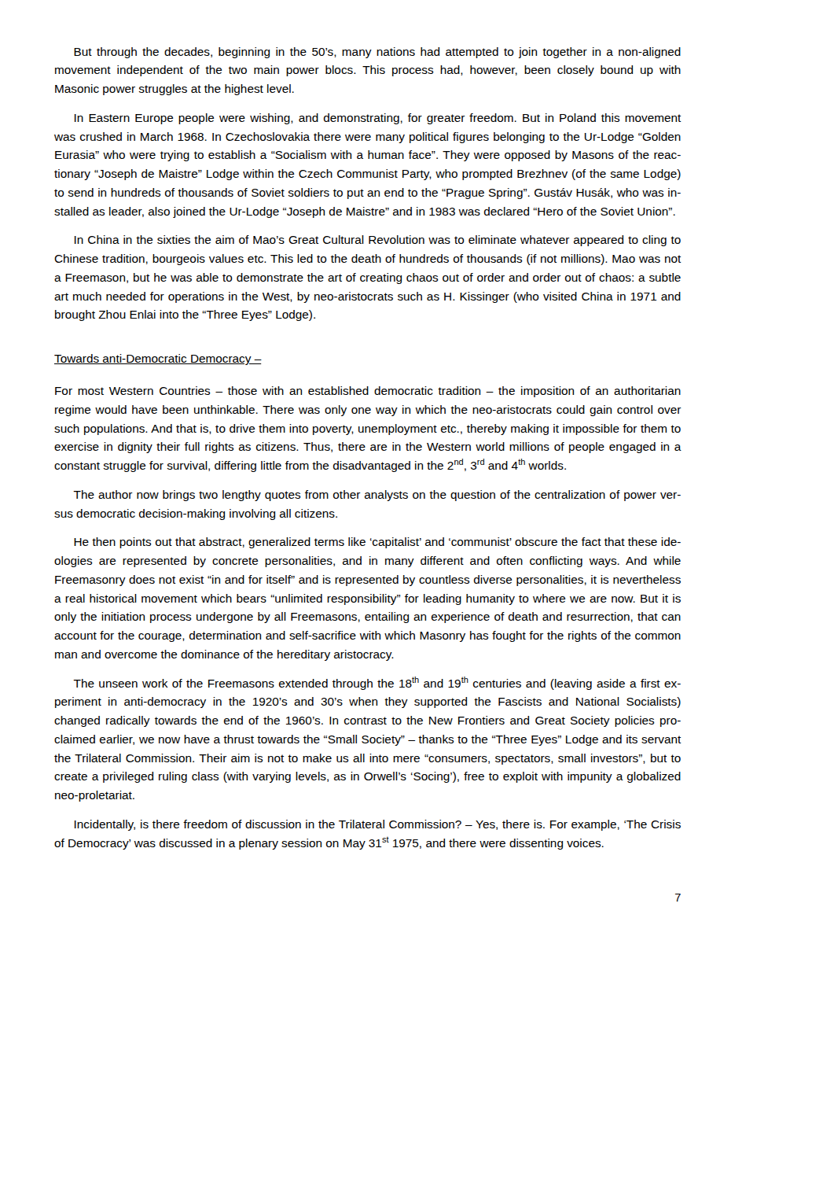But through the decades, beginning in the 50’s, many nations had attempted to join together in a non-aligned movement independent of the two main power blocs. This process had, however, been closely bound up with Masonic power struggles at the highest level.
In Eastern Europe people were wishing, and demonstrating, for greater freedom. But in Poland this movement was crushed in March 1968. In Czechoslovakia there were many political figures belonging to the Ur-Lodge “Golden Eurasia” who were trying to establish a “Socialism with a human face”. They were opposed by Masons of the reactionary “Joseph de Maistre” Lodge within the Czech Communist Party, who prompted Brezhnev (of the same Lodge) to send in hundreds of thousands of Soviet soldiers to put an end to the “Prague Spring”. Gustáv Husák, who was installed as leader, also joined the Ur-Lodge “Joseph de Maistre” and in 1983 was declared “Hero of the Soviet Union”.
In China in the sixties the aim of Mao’s Great Cultural Revolution was to eliminate whatever appeared to cling to Chinese tradition, bourgeois values etc. This led to the death of hundreds of thousands (if not millions). Mao was not a Freemason, but he was able to demonstrate the art of creating chaos out of order and order out of chaos: a subtle art much needed for operations in the West, by neo-aristocrats such as H. Kissinger (who visited China in 1971 and brought Zhou Enlai into the “Three Eyes” Lodge).
Towards anti-Democratic Democracy –
For most Western Countries – those with an established democratic tradition – the imposition of an authoritarian regime would have been unthinkable. There was only one way in which the neo-aristocrats could gain control over such populations. And that is, to drive them into poverty, unemployment etc., thereby making it impossible for them to exercise in dignity their full rights as citizens. Thus, there are in the Western world millions of people engaged in a constant struggle for survival, differing little from the disadvantaged in the 2nd, 3rd and 4th worlds.
The author now brings two lengthy quotes from other analysts on the question of the centralization of power versus democratic decision-making involving all citizens.
He then points out that abstract, generalized terms like ‘capitalist’ and ‘communist’ obscure the fact that these ideologies are represented by concrete personalities, and in many different and often conflicting ways. And while Freemasonry does not exist “in and for itself” and is represented by countless diverse personalities, it is nevertheless a real historical movement which bears “unlimited responsibility” for leading humanity to where we are now. But it is only the initiation process undergone by all Freemasons, entailing an experience of death and resurrection, that can account for the courage, determination and self-sacrifice with which Masonry has fought for the rights of the common man and overcome the dominance of the hereditary aristocracy.
The unseen work of the Freemasons extended through the 18th and 19th centuries and (leaving aside a first experiment in anti-democracy in the 1920’s and 30’s when they supported the Fascists and National Socialists) changed radically towards the end of the 1960’s. In contrast to the New Frontiers and Great Society policies proclaimed earlier, we now have a thrust towards the “Small Society” – thanks to the “Three Eyes” Lodge and its servant the Trilateral Commission. Their aim is not to make us all into mere “consumers, spectators, small investors”, but to create a privileged ruling class (with varying levels, as in Orwell’s ‘Socing’), free to exploit with impunity a globalized neo-proletariat.
Incidentally, is there freedom of discussion in the Trilateral Commission? – Yes, there is. For example, ‘The Crisis of Democracy’ was discussed in a plenary session on May 31st 1975, and there were dissenting voices.
7